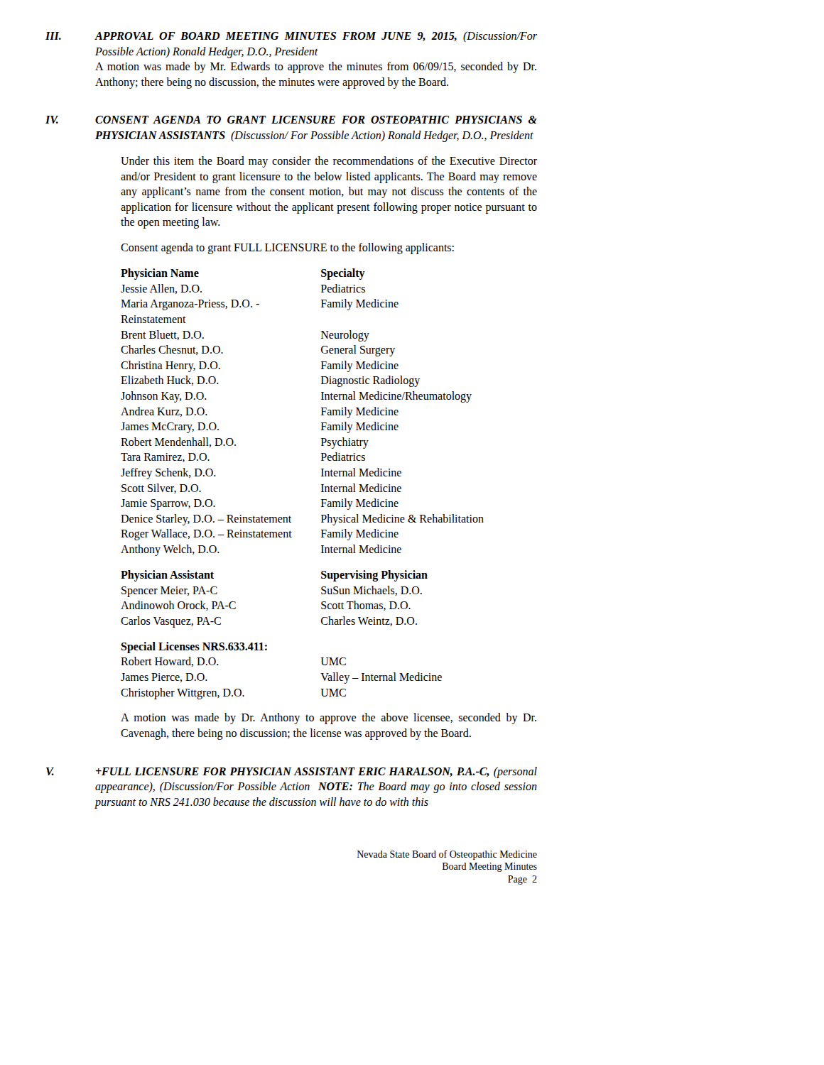III.
Approval of Board Meeting Minutes from June 9, 2015, (Discussion/For Possible Action) Ronald Hedger, D.O., President
A motion was made by Mr. Edwards to approve the minutes from 06/09/15, seconded by Dr. Anthony; there being no discussion, the minutes were approved by the Board.
IV.
Consent Agenda to Grant Licensure for Osteopathic Physicians & Physician Assistants (Discussion/ For Possible Action) Ronald Hedger, D.O., President
Under this item the Board may consider the recommendations of the Executive Director and/or President to grant licensure to the below listed applicants. The Board may remove any applicant’s name from the consent motion, but may not discuss the contents of the application for licensure without the applicant present following proper notice pursuant to the open meeting law.
Consent agenda to grant FULL LICENSURE to the following applicants:
| Physician Name | Specialty |
| Jessie Allen, D.O. | Pediatrics |
| Maria Arganoza-Priess, D.O. - Reinstatement | Family Medicine |
| Brent Bluett, D.O. | Neurology |
| Charles Chesnut, D.O. | General Surgery |
| Christina Henry, D.O. | Family Medicine |
| Elizabeth Huck, D.O. | Diagnostic Radiology |
| Johnson Kay, D.O. | Internal Medicine/Rheumatology |
| Andrea Kurz, D.O. | Family Medicine |
| James McCrary, D.O. | Family Medicine |
| Robert Mendenhall, D.O. | Psychiatry |
| Tara Ramirez, D.O. | Pediatrics |
| Jeffrey Schenk, D.O. | Internal Medicine |
| Scott Silver, D.O. | Internal Medicine |
| Jamie Sparrow, D.O. | Family Medicine |
| Denice Starley, D.O. – Reinstatement | Physical Medicine & Rehabilitation |
| Roger Wallace, D.O. – Reinstatement | Family Medicine |
| Anthony Welch, D.O. | Internal Medicine |
| Physician Assistant | Supervising Physician |
| Spencer Meier, PA-C | SuSun Michaels, D.O. |
| Andinowoh Orock, PA-C | Scott Thomas, D.O. |
| Carlos Vasquez, PA-C | Charles Weintz, D.O. |
| Special Licenses NRS.633.411: | |
| Robert Howard, D.O. | UMC |
| James Pierce, D.O. | Valley – Internal Medicine |
| Christopher Wittgren, D.O. | UMC |
A motion was made by Dr. Anthony to approve the above licensee, seconded by Dr. Cavenagh, there being no discussion; the license was approved by the Board.
V.
+FULL LICENSURE FOR PHYSICIAN ASSISTANT ERIC HARALSON, P.A.-C, (personal appearance), (Discussion/For Possible Action NOTE: The Board may go into closed session pursuant to NRS 241.030 because the discussion will have to do with this
Nevada State Board of Osteopathic Medicine
Board Meeting Minutes
Page 2